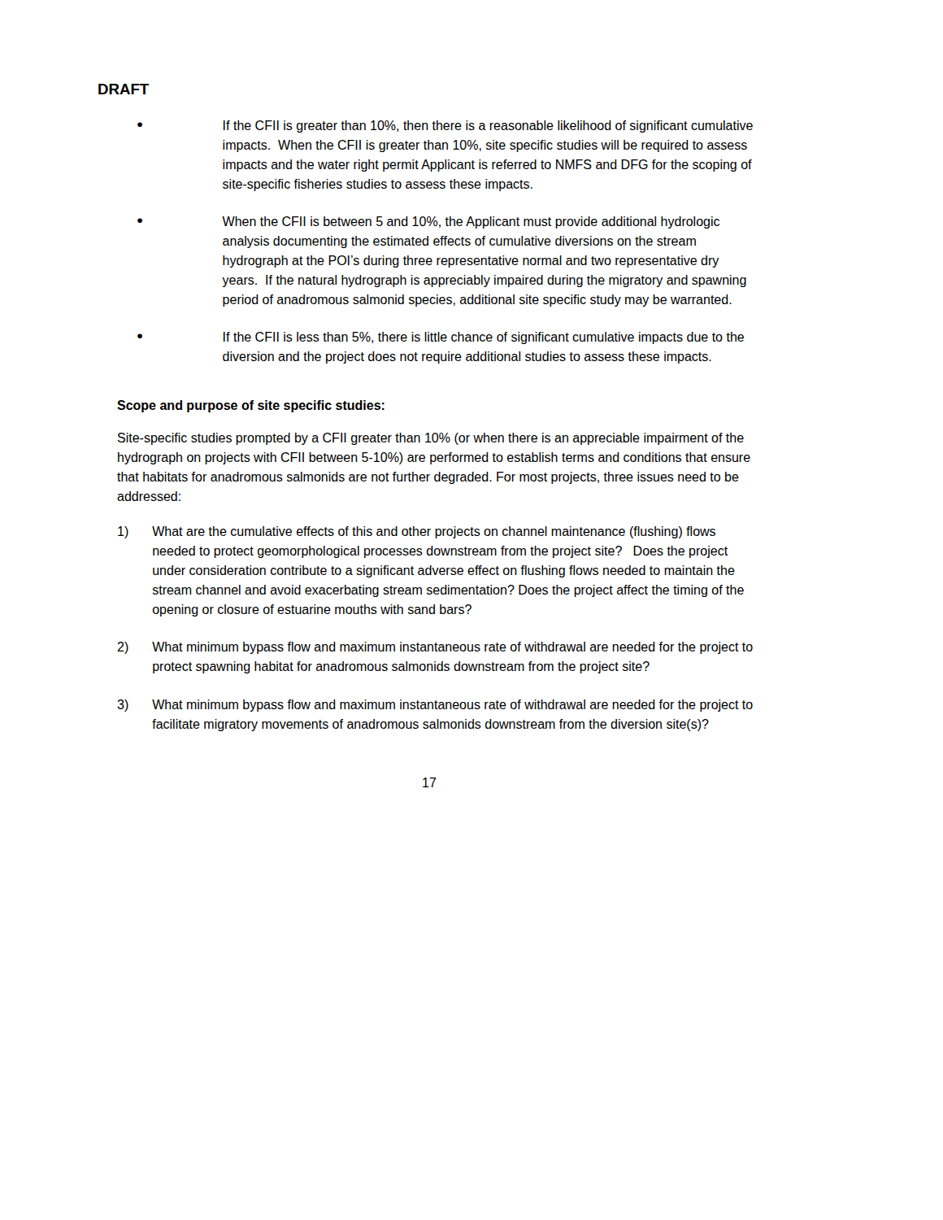DRAFT
If the CFII is greater than 10%, then there is a reasonable likelihood of significant cumulative impacts. When the CFII is greater than 10%, site specific studies will be required to assess impacts and the water right permit Applicant is referred to NMFS and DFG for the scoping of site-specific fisheries studies to assess these impacts.
When the CFII is between 5 and 10%, the Applicant must provide additional hydrologic analysis documenting the estimated effects of cumulative diversions on the stream hydrograph at the POI’s during three representative normal and two representative dry years. If the natural hydrograph is appreciably impaired during the migratory and spawning period of anadromous salmonid species, additional site specific study may be warranted.
If the CFII is less than 5%, there is little chance of significant cumulative impacts due to the diversion and the project does not require additional studies to assess these impacts.
Scope and purpose of site specific studies:
Site-specific studies prompted by a CFII greater than 10% (or when there is an appreciable impairment of the hydrograph on projects with CFII between 5-10%) are performed to establish terms and conditions that ensure that habitats for anadromous salmonids are not further degraded. For most projects, three issues need to be addressed:
1) What are the cumulative effects of this and other projects on channel maintenance (flushing) flows needed to protect geomorphological processes downstream from the project site? Does the project under consideration contribute to a significant adverse effect on flushing flows needed to maintain the stream channel and avoid exacerbating stream sedimentation? Does the project affect the timing of the opening or closure of estuarine mouths with sand bars?
2) What minimum bypass flow and maximum instantaneous rate of withdrawal are needed for the project to protect spawning habitat for anadromous salmonids downstream from the project site?
3) What minimum bypass flow and maximum instantaneous rate of withdrawal are needed for the project to facilitate migratory movements of anadromous salmonids downstream from the diversion site(s)?
17